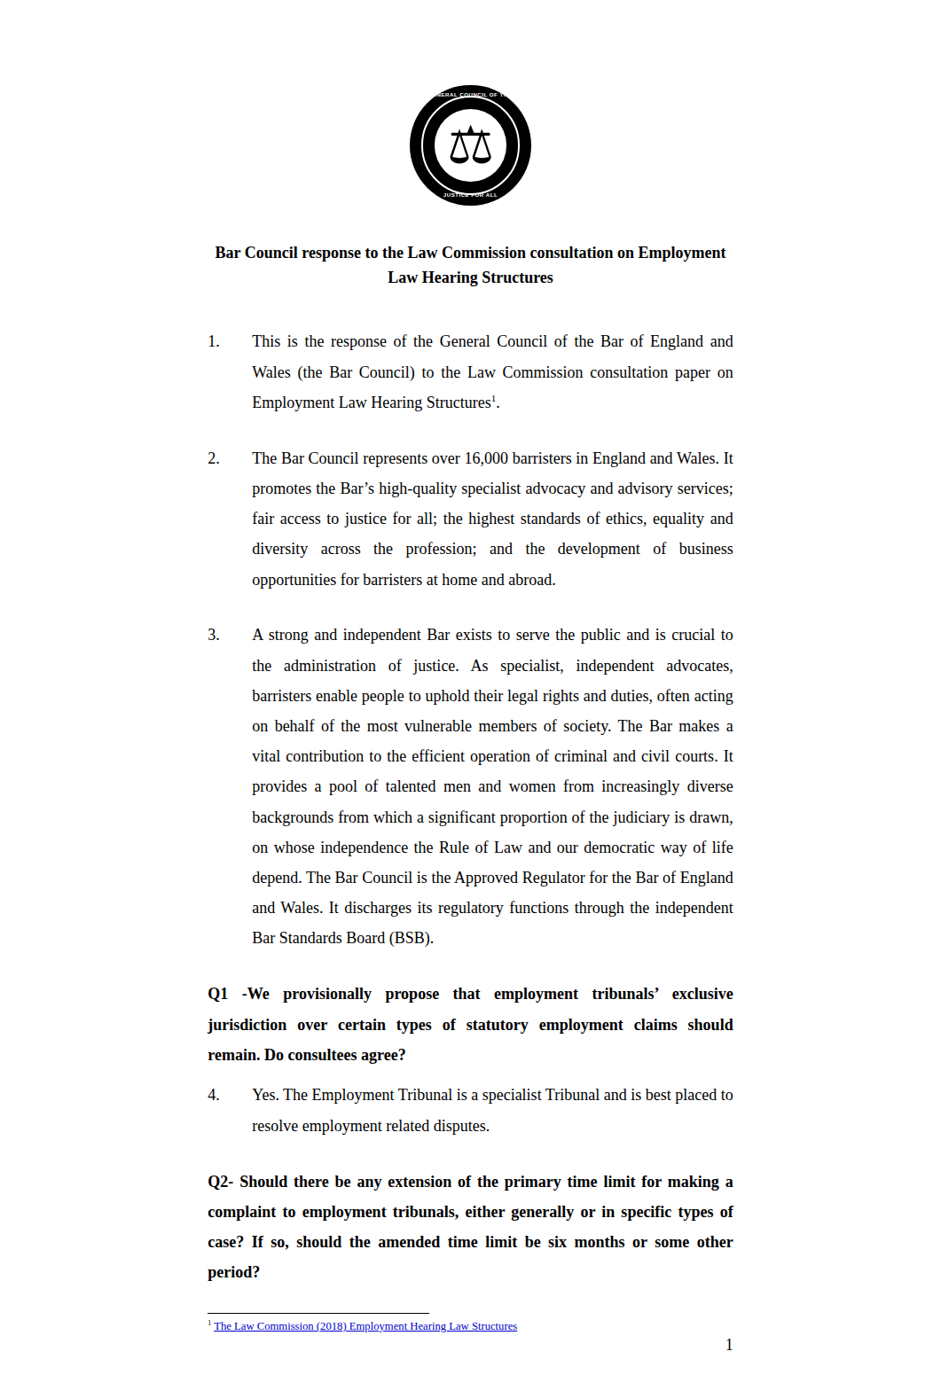THE GENERAL COUNCIL OF THE BAR
⚖
JUSTICE FOR ALL
Bar Council response to the Law Commission consultation on Employment Law Hearing Structures
1.
This is the response of the General Council of the Bar of England and Wales (the Bar Council) to the Law Commission consultation paper on Employment Law Hearing Structures1.
2.
The Bar Council represents over 16,000 barristers in England and Wales. It promotes the Bar’s high-quality specialist advocacy and advisory services; fair access to justice for all; the highest standards of ethics, equality and diversity across the profession; and the development of business opportunities for barristers at home and abroad.
3.
A strong and independent Bar exists to serve the public and is crucial to the administration of justice. As specialist, independent advocates, barristers enable people to uphold their legal rights and duties, often acting on behalf of the most vulnerable members of society. The Bar makes a vital contribution to the efficient operation of criminal and civil courts. It provides a pool of talented men and women from increasingly diverse backgrounds from which a significant proportion of the judiciary is drawn, on whose independence the Rule of Law and our democratic way of life depend. The Bar Council is the Approved Regulator for the Bar of England and Wales. It discharges its regulatory functions through the independent Bar Standards Board (BSB).
Q1 -We provisionally propose that employment tribunals’ exclusive jurisdiction over certain types of statutory employment claims should remain. Do consultees agree?
4.
Yes. The Employment Tribunal is a specialist Tribunal and is best placed to resolve employment related disputes.
Q2- Should there be any extension of the primary time limit for making a complaint to employment tribunals, either generally or in specific types of case? If so, should the amended time limit be six months or some other period?
1 The Law Commission (2018) Employment Hearing Law Structures
1